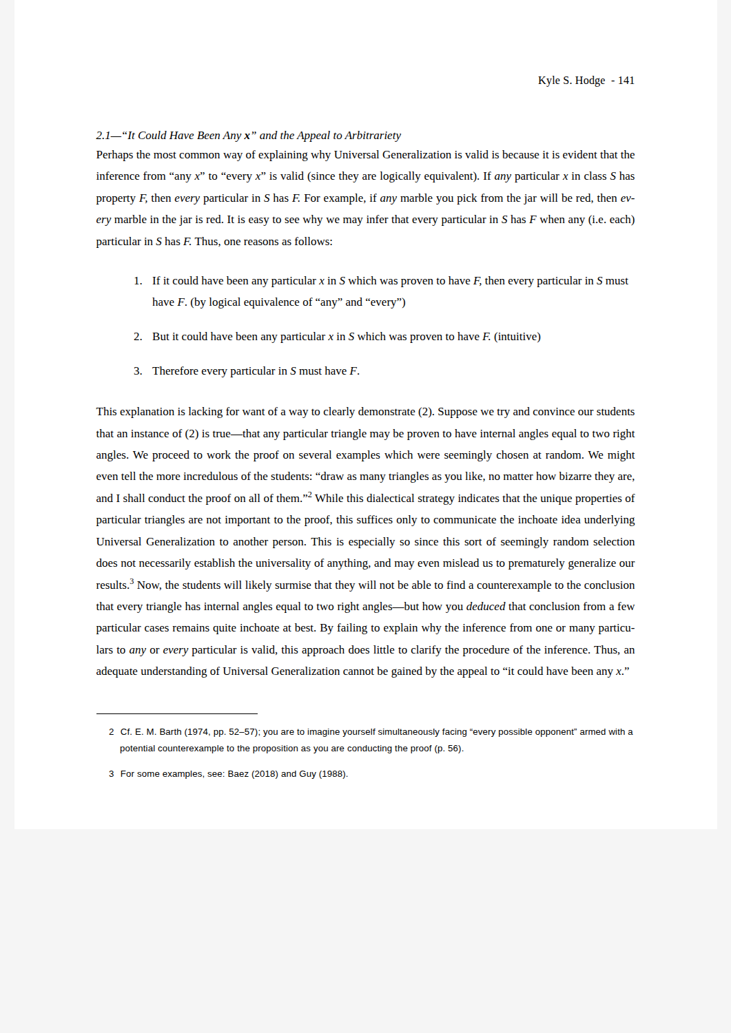Kyle S. Hodge - 141
2.1—“It Could Have Been Any x” and the Appeal to Arbitrariety
Perhaps the most common way of explaining why Universal Generalization is valid is because it is evident that the inference from “any x” to “every x” is valid (since they are logically equivalent). If any particular x in class S has property F, then every particular in S has F. For example, if any marble you pick from the jar will be red, then every marble in the jar is red. It is easy to see why we may infer that every particular in S has F when any (i.e. each) particular in S has F. Thus, one reasons as follows:
If it could have been any particular x in S which was proven to have F, then every particular in S must have F. (by logical equivalence of “any” and “every”)
But it could have been any particular x in S which was proven to have F. (intuitive)
Therefore every particular in S must have F.
This explanation is lacking for want of a way to clearly demonstrate (2). Suppose we try and convince our students that an instance of (2) is true—that any particular triangle may be proven to have internal angles equal to two right angles. We proceed to work the proof on several examples which were seemingly chosen at random. We might even tell the more incredulous of the students: “draw as many triangles as you like, no matter how bizarre they are, and I shall conduct the proof on all of them.”2 While this dialectical strategy indicates that the unique properties of particular triangles are not important to the proof, this suffices only to communicate the inchoate idea underlying Universal Generalization to another person. This is especially so since this sort of seemingly random selection does not necessarily establish the universality of anything, and may even mislead us to prematurely generalize our results.3 Now, the students will likely surmise that they will not be able to find a counterexample to the conclusion that every triangle has internal angles equal to two right angles—but how you deduced that conclusion from a few particular cases remains quite inchoate at best. By failing to explain why the inference from one or many particulars to any or every particular is valid, this approach does little to clarify the procedure of the inference. Thus, an adequate understanding of Universal Generalization cannot be gained by the appeal to “it could have been any x.”
2 Cf. E. M. Barth (1974, pp. 52–57); you are to imagine yourself simultaneously facing “every possible opponent” armed with a potential counterexample to the proposition as you are conducting the proof (p. 56).
3 For some examples, see: Baez (2018) and Guy (1988).